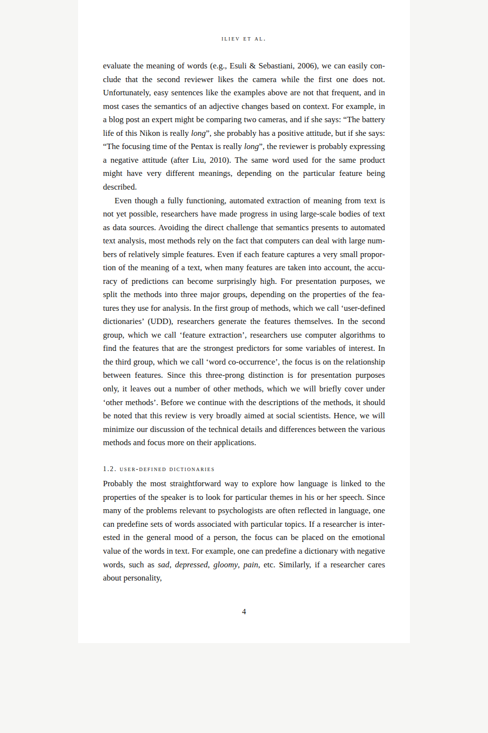Iliev et al.
evaluate the meaning of words (e.g., Esuli & Sebastiani, 2006), we can easily conclude that the second reviewer likes the camera while the first one does not. Unfortunately, easy sentences like the examples above are not that frequent, and in most cases the semantics of an adjective changes based on context. For example, in a blog post an expert might be comparing two cameras, and if she says: “The battery life of this Nikon is really long”, she probably has a positive attitude, but if she says: “The focusing time of the Pentax is really long”, the reviewer is probably expressing a negative attitude (after Liu, 2010). The same word used for the same product might have very different meanings, depending on the particular feature being described.
Even though a fully functioning, automated extraction of meaning from text is not yet possible, researchers have made progress in using large-scale bodies of text as data sources. Avoiding the direct challenge that semantics presents to automated text analysis, most methods rely on the fact that computers can deal with large numbers of relatively simple features. Even if each feature captures a very small proportion of the meaning of a text, when many features are taken into account, the accuracy of predictions can become surprisingly high. For presentation purposes, we split the methods into three major groups, depending on the properties of the features they use for analysis. In the first group of methods, which we call ‘user-defined dictionaries’ (UDD), researchers generate the features themselves. In the second group, which we call ‘feature extraction’, researchers use computer algorithms to find the features that are the strongest predictors for some variables of interest. In the third group, which we call ‘word co-occurrence’, the focus is on the relationship between features. Since this three-prong distinction is for presentation purposes only, it leaves out a number of other methods, which we will briefly cover under ‘other methods’. Before we continue with the descriptions of the methods, it should be noted that this review is very broadly aimed at social scientists. Hence, we will minimize our discussion of the technical details and differences between the various methods and focus more on their applications.
1.2. User-defined dictionaries
Probably the most straightforward way to explore how language is linked to the properties of the speaker is to look for particular themes in his or her speech. Since many of the problems relevant to psychologists are often reflected in language, one can predefine sets of words associated with particular topics. If a researcher is interested in the general mood of a person, the focus can be placed on the emotional value of the words in text. For example, one can predefine a dictionary with negative words, such as sad, depressed, gloomy, pain, etc. Similarly, if a researcher cares about personality,
4